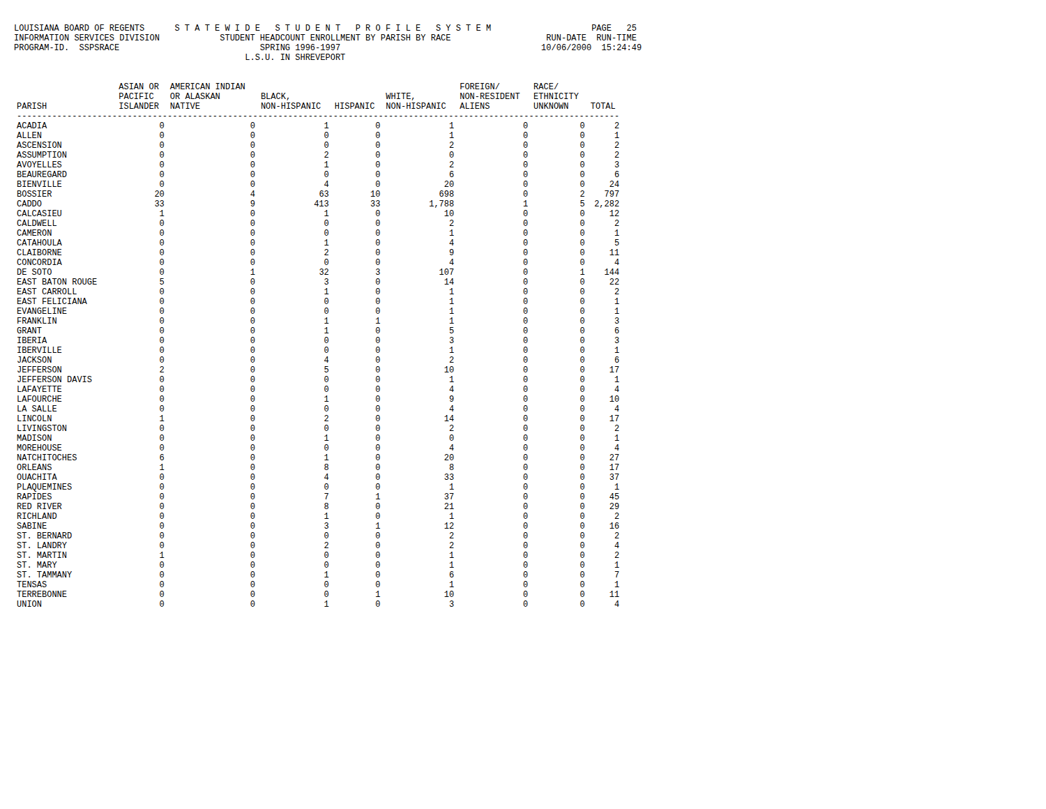LOUISIANA BOARD OF REGENTS S T A T E W I D E S T U D E N T P R O F I L E S Y S T E M PAGE 25 INFORMATION SERVICES DIVISION STUDENT HEADCOUNT ENROLLMENT BY PARISH BY RACE RUN-DATE RUN-TIME PROGRAM-ID. SSPSRACE SPRING 1996-1997 10/06/2000 15:24:49 L.S.U. IN SHREVEPORT
| | ASIAN OR | AMERICAN INDIAN | | | | FOREIGN/ | RACE/ | |
| | PACIFIC | OR ALASKAN | BLACK, | | WHITE, | NON-RESIDENT | ETHNICITY | |
| PARISH | ISLANDER | NATIVE | NON-HISPANIC | HISPANIC | NON-HISPANIC | ALIENS | UNKNOWN | TOTAL |
| ------------------------------------------------------------------------------------------------------------------------ |
| ACADIA | 0 | 0 | 1 | 0 | 1 | 0 | 0 | 2 |
| ALLEN | 0 | 0 | 0 | 0 | 1 | 0 | 0 | 1 |
| ASCENSION | 0 | 0 | 0 | 0 | 2 | 0 | 0 | 2 |
| ASSUMPTION | 0 | 0 | 2 | 0 | 0 | 0 | 0 | 2 |
| AVOYELLES | 0 | 0 | 1 | 0 | 2 | 0 | 0 | 3 |
| BEAUREGARD | 0 | 0 | 0 | 0 | 6 | 0 | 0 | 6 |
| BIENVILLE | 0 | 0 | 4 | 0 | 20 | 0 | 0 | 24 |
| BOSSIER | 20 | 4 | 63 | 10 | 698 | 0 | 2 | 797 |
| CADDO | 33 | 9 | 413 | 33 | 1,788 | 1 | 5 | 2,282 |
| CALCASIEU | 1 | 0 | 1 | 0 | 10 | 0 | 0 | 12 |
| CALDWELL | 0 | 0 | 0 | 0 | 2 | 0 | 0 | 2 |
| CAMERON | 0 | 0 | 0 | 0 | 1 | 0 | 0 | 1 |
| CATAHOULA | 0 | 0 | 1 | 0 | 4 | 0 | 0 | 5 |
| CLAIBORNE | 0 | 0 | 2 | 0 | 9 | 0 | 0 | 11 |
| CONCORDIA | 0 | 0 | 0 | 0 | 4 | 0 | 0 | 4 |
| DE SOTO | 0 | 1 | 32 | 3 | 107 | 0 | 1 | 144 |
| EAST BATON ROUGE | 5 | 0 | 3 | 0 | 14 | 0 | 0 | 22 |
| EAST CARROLL | 0 | 0 | 1 | 0 | 1 | 0 | 0 | 2 |
| EAST FELICIANA | 0 | 0 | 0 | 0 | 1 | 0 | 0 | 1 |
| EVANGELINE | 0 | 0 | 0 | 0 | 1 | 0 | 0 | 1 |
| FRANKLIN | 0 | 0 | 1 | 1 | 1 | 0 | 0 | 3 |
| GRANT | 0 | 0 | 1 | 0 | 5 | 0 | 0 | 6 |
| IBERIA | 0 | 0 | 0 | 0 | 3 | 0 | 0 | 3 |
| IBERVILLE | 0 | 0 | 0 | 0 | 1 | 0 | 0 | 1 |
| JACKSON | 0 | 0 | 4 | 0 | 2 | 0 | 0 | 6 |
| JEFFERSON | 2 | 0 | 5 | 0 | 10 | 0 | 0 | 17 |
| JEFFERSON DAVIS | 0 | 0 | 0 | 0 | 1 | 0 | 0 | 1 |
| LAFAYETTE | 0 | 0 | 0 | 0 | 4 | 0 | 0 | 4 |
| LAFOURCHE | 0 | 0 | 1 | 0 | 9 | 0 | 0 | 10 |
| LA SALLE | 0 | 0 | 0 | 0 | 4 | 0 | 0 | 4 |
| LINCOLN | 1 | 0 | 2 | 0 | 14 | 0 | 0 | 17 |
| LIVINGSTON | 0 | 0 | 0 | 0 | 2 | 0 | 0 | 2 |
| MADISON | 0 | 0 | 1 | 0 | 0 | 0 | 0 | 1 |
| MOREHOUSE | 0 | 0 | 0 | 0 | 4 | 0 | 0 | 4 |
| NATCHITOCHES | 6 | 0 | 1 | 0 | 20 | 0 | 0 | 27 |
| ORLEANS | 1 | 0 | 8 | 0 | 8 | 0 | 0 | 17 |
| OUACHITA | 0 | 0 | 4 | 0 | 33 | 0 | 0 | 37 |
| PLAQUEMINES | 0 | 0 | 0 | 0 | 1 | 0 | 0 | 1 |
| RAPIDES | 0 | 0 | 7 | 1 | 37 | 0 | 0 | 45 |
| RED RIVER | 0 | 0 | 8 | 0 | 21 | 0 | 0 | 29 |
| RICHLAND | 0 | 0 | 1 | 0 | 1 | 0 | 0 | 2 |
| SABINE | 0 | 0 | 3 | 1 | 12 | 0 | 0 | 16 |
| ST. BERNARD | 0 | 0 | 0 | 0 | 2 | 0 | 0 | 2 |
| ST. LANDRY | 0 | 0 | 2 | 0 | 2 | 0 | 0 | 4 |
| ST. MARTIN | 1 | 0 | 0 | 0 | 1 | 0 | 0 | 2 |
| ST. MARY | 0 | 0 | 0 | 0 | 1 | 0 | 0 | 1 |
| ST. TAMMANY | 0 | 0 | 1 | 0 | 6 | 0 | 0 | 7 |
| TENSAS | 0 | 0 | 0 | 0 | 1 | 0 | 0 | 1 |
| TERREBONNE | 0 | 0 | 0 | 1 | 10 | 0 | 0 | 11 |
| UNION | 0 | 0 | 1 | 0 | 3 | 0 | 0 | 4 |